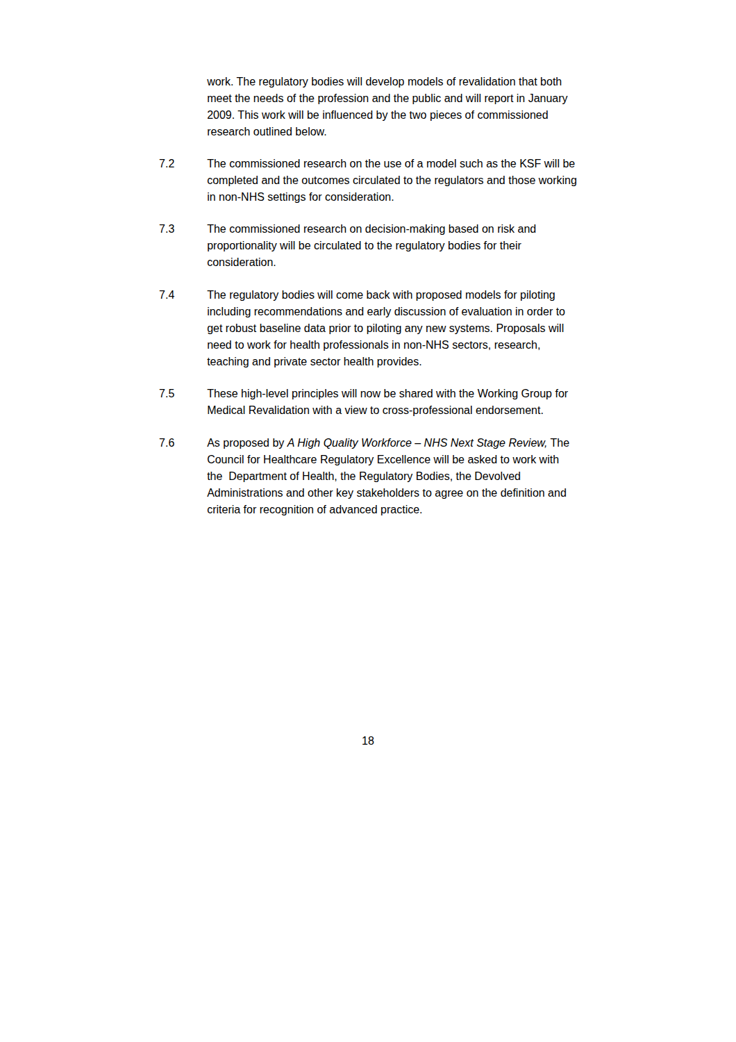work. The regulatory bodies will develop models of revalidation that both meet the needs of the profession and the public and will report in January 2009. This work will be influenced by the two pieces of commissioned research outlined below.
7.2
The commissioned research on the use of a model such as the KSF will be completed and the outcomes circulated to the regulators and those working in non-NHS settings for consideration.
7.3
The commissioned research on decision-making based on risk and proportionality will be circulated to the regulatory bodies for their consideration.
7.4
The regulatory bodies will come back with proposed models for piloting including recommendations and early discussion of evaluation in order to get robust baseline data prior to piloting any new systems. Proposals will need to work for health professionals in non-NHS sectors, research, teaching and private sector health provides.
7.5
These high-level principles will now be shared with the Working Group for Medical Revalidation with a view to cross-professional endorsement.
7.6
As proposed by A High Quality Workforce – NHS Next Stage Review, The Council for Healthcare Regulatory Excellence will be asked to work with the Department of Health, the Regulatory Bodies, the Devolved Administrations and other key stakeholders to agree on the definition and criteria for recognition of advanced practice.
18